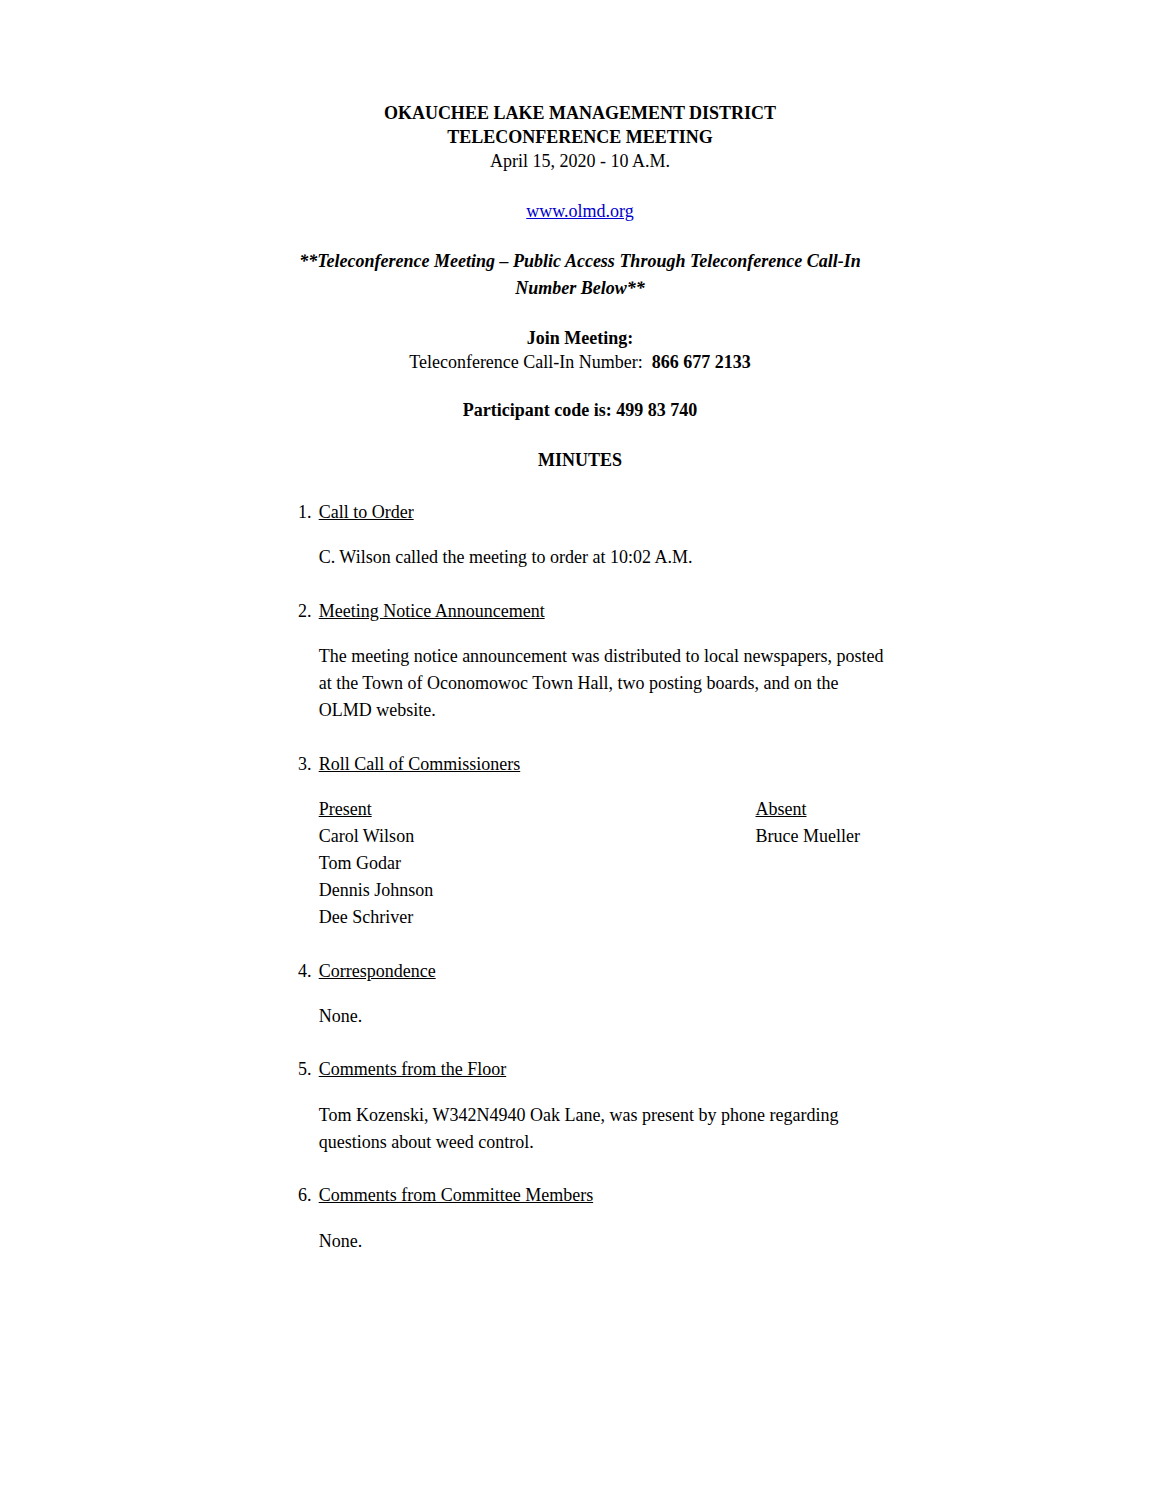OKAUCHEE LAKE MANAGEMENT DISTRICT
TELECONFERENCE MEETING
April 15, 2020 - 10 A.M.
www.olmd.org
**Teleconference Meeting – Public Access Through Teleconference Call-In Number Below**
Join Meeting:
Teleconference Call-In Number: 866 677 2133
Participant code is: 499 83 740
MINUTES
1. Call to Order
C. Wilson called the meeting to order at 10:02 A.M.
2. Meeting Notice Announcement
The meeting notice announcement was distributed to local newspapers, posted at the Town of Oconomowoc Town Hall, two posting boards, and on the OLMD website.
3. Roll Call of Commissioners
| Present | Absent |
| Carol Wilson | Bruce Mueller |
| Tom Godar | |
| Dennis Johnson | |
| Dee Schriver | |
4. Correspondence
None.
5. Comments from the Floor
Tom Kozenski, W342N4940 Oak Lane, was present by phone regarding questions about weed control.
6. Comments from Committee Members
None.